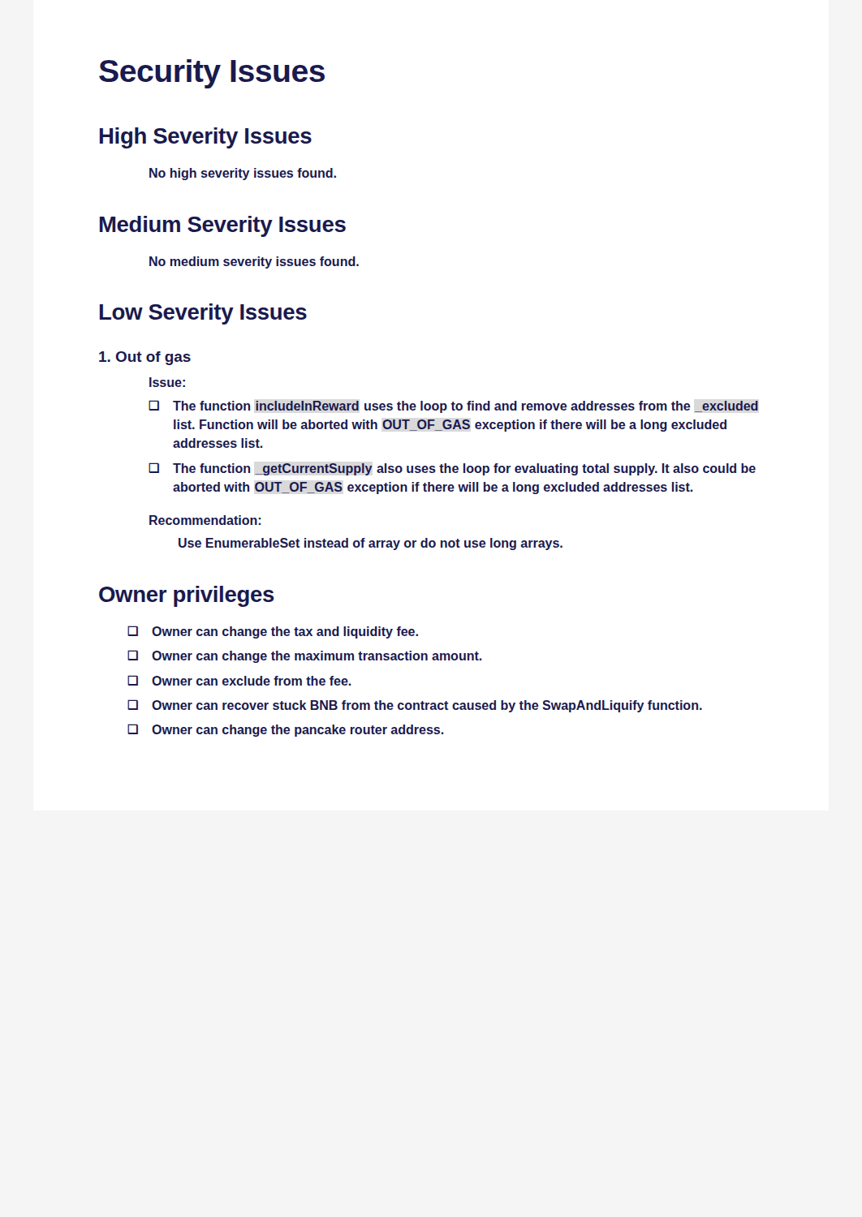Security Issues
High Severity Issues
No high severity issues found.
Medium Severity Issues
No medium severity issues found.
Low Severity Issues
1. Out of gas
Issue:
The function includeInReward uses the loop to find and remove addresses from the _excluded list. Function will be aborted with OUT_OF_GAS exception if there will be a long excluded addresses list.
The function _getCurrentSupply also uses the loop for evaluating total supply. It also could be aborted with OUT_OF_GAS exception if there will be a long excluded addresses list.
Recommendation:
Use EnumerableSet instead of array or do not use long arrays.
Owner privileges
Owner can change the tax and liquidity fee.
Owner can change the maximum transaction amount.
Owner can exclude from the fee.
Owner can recover stuck BNB from the contract caused by the SwapAndLiquify function.
Owner can change the pancake router address.